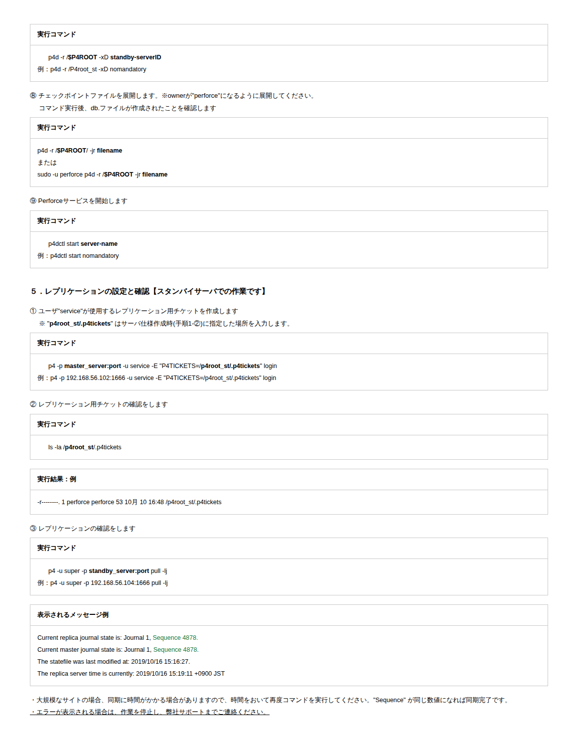実行コマンド
p4d -r /$P4ROOT -xD standby-serverID
例：p4d -r /P4root_st -xD nomandatory
⑧ チェックポイントファイルを展開します。※ownerが"perforce"になるように展開してください。
コマンド実行後、db.ファイルが作成されたことを確認します
実行コマンド
p4d -r /$P4ROOT/ -jr filename
または
sudo -u perforce p4d -r /$P4ROOT -jr filename
⑨ Perforceサービスを開始します
実行コマンド
p4dctl start server-name
例：p4dctl start nomandatory
５．レプリケーションの設定と確認【スタンバイサーバでの作業です】
① ユーザ"service"が使用するレプリケーション用チケットを作成します
※ "p4root_st/.p4tickets" はサーバ仕様作成時(手順1-②)に指定した場所を入力します。
実行コマンド
p4 -p master_server:port -u service -E "P4TICKETS=/p4root_st/.p4tickets" login
例：p4 -p 192.168.56.102:1666 -u service -E "P4TICKETS=/p4root_st/.p4tickets" login
② レプリケーション用チケットの確認をします
実行コマンド
ls -la /p4root_st/.p4tickets
実行結果：例
-r--------. 1 perforce perforce 53 10月 10 16:48 /p4root_st/.p4tickets
③ レプリケーションの確認をします
実行コマンド
p4 -u super -p standby_server:port pull -lj
例：p4 -u super -p 192.168.56.104:1666 pull -lj
表示されるメッセージ例
Current replica journal state is: Journal 1, Sequence 4878.
Current master journal state is: Journal 1, Sequence 4878.
The statefile was last modified at: 2019/10/16 15:16:27.
The replica server time is currently: 2019/10/16 15:19:11 +0900 JST
・大規模なサイトの場合、同期に時間がかかる場合がありますので、時間をおいて再度コマンドを実行してください。"Sequence" が同じ数値になれば同期完了です。
・エラーが表示される場合は、作業を停止し、弊社サポートまでご連絡ください。